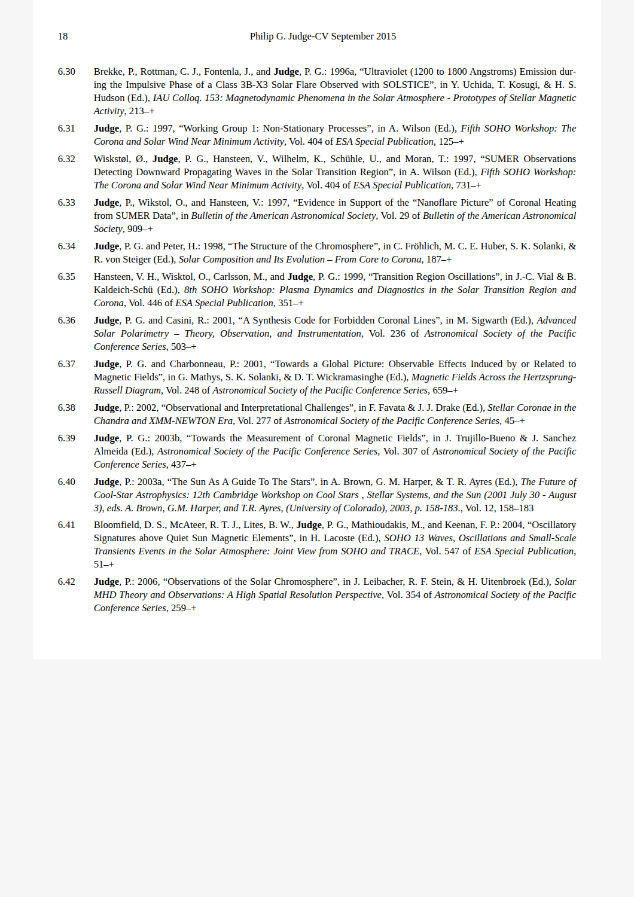18
Philip G. Judge-CV September 2015
6.30 Brekke, P., Rottman, C. J., Fontenla, J., and Judge, P. G.: 1996a, “Ultraviolet (1200 to 1800 Angstroms) Emission during the Impulsive Phase of a Class 3B-X3 Solar Flare Observed with SOLSTICE”, in Y. Uchida, T. Kosugi, & H. S. Hudson (Ed.), IAU Colloq. 153: Magnetodynamic Phenomena in the Solar Atmosphere - Prototypes of Stellar Magnetic Activity, 213–+
6.31 Judge, P. G.: 1997, “Working Group 1: Non-Stationary Processes”, in A. Wilson (Ed.), Fifth SOHO Workshop: The Corona and Solar Wind Near Minimum Activity, Vol. 404 of ESA Special Publication, 125–+
6.32 Wiskstøl, Ø., Judge, P. G., Hansteen, V., Wilhelm, K., Schühle, U., and Moran, T.: 1997, “SUMER Observations Detecting Downward Propagating Waves in the Solar Transition Region”, in A. Wilson (Ed.), Fifth SOHO Workshop: The Corona and Solar Wind Near Minimum Activity, Vol. 404 of ESA Special Publication, 731–+
6.33 Judge, P., Wikstol, O., and Hansteen, V.: 1997, “Evidence in Support of the “Nanoflare Picture” of Coronal Heating from SUMER Data”, in Bulletin of the American Astronomical Society, Vol. 29 of Bulletin of the American Astronomical Society, 909–+
6.34 Judge, P. G. and Peter, H.: 1998, “The Structure of the Chromosphere”, in C. Fröhlich, M. C. E. Huber, S. K. Solanki, & R. von Steiger (Ed.), Solar Composition and Its Evolution – From Core to Corona, 187–+
6.35 Hansteen, V. H., Wisktol, O., Carlsson, M., and Judge, P. G.: 1999, “Transition Region Oscillations”, in J.-C. Vial & B. Kaldeich-Schü (Ed.), 8th SOHO Workshop: Plasma Dynamics and Diagnostics in the Solar Transition Region and Corona, Vol. 446 of ESA Special Publication, 351–+
6.36 Judge, P. G. and Casini, R.: 2001, “A Synthesis Code for Forbidden Coronal Lines”, in M. Sigwarth (Ed.), Advanced Solar Polarimetry – Theory, Observation, and Instrumentation, Vol. 236 of Astronomical Society of the Pacific Conference Series, 503–+
6.37 Judge, P. G. and Charbonneau, P.: 2001, “Towards a Global Picture: Observable Effects Induced by or Related to Magnetic Fields”, in G. Mathys, S. K. Solanki, & D. T. Wickramasinghe (Ed.), Magnetic Fields Across the Hertzsprung-Russell Diagram, Vol. 248 of Astronomical Society of the Pacific Conference Series, 659–+
6.38 Judge, P.: 2002, “Observational and Interpretational Challenges”, in F. Favata & J. J. Drake (Ed.), Stellar Coronae in the Chandra and XMM-NEWTON Era, Vol. 277 of Astronomical Society of the Pacific Conference Series, 45–+
6.39 Judge, P. G.: 2003b, “Towards the Measurement of Coronal Magnetic Fields”, in J. Trujillo-Bueno & J. Sanchez Almeida (Ed.), Astronomical Society of the Pacific Conference Series, Vol. 307 of Astronomical Society of the Pacific Conference Series, 437–+
6.40 Judge, P.: 2003a, “The Sun As A Guide To The Stars”, in A. Brown, G. M. Harper, & T. R. Ayres (Ed.), The Future of Cool-Star Astrophysics: 12th Cambridge Workshop on Cool Stars , Stellar Systems, and the Sun (2001 July 30 - August 3), eds. A. Brown, G.M. Harper, and T.R. Ayres, (University of Colorado), 2003, p. 158-183., Vol. 12, 158–183
6.41 Bloomfield, D. S., McAteer, R. T. J., Lites, B. W., Judge, P. G., Mathioudakis, M., and Keenan, F. P.: 2004, “Oscillatory Signatures above Quiet Sun Magnetic Elements”, in H. Lacoste (Ed.), SOHO 13 Waves, Oscillations and Small-Scale Transients Events in the Solar Atmosphere: Joint View from SOHO and TRACE, Vol. 547 of ESA Special Publication, 51–+
6.42 Judge, P.: 2006, “Observations of the Solar Chromosphere”, in J. Leibacher, R. F. Stein, & H. Uitenbroek (Ed.), Solar MHD Theory and Observations: A High Spatial Resolution Perspective, Vol. 354 of Astronomical Society of the Pacific Conference Series, 259–+